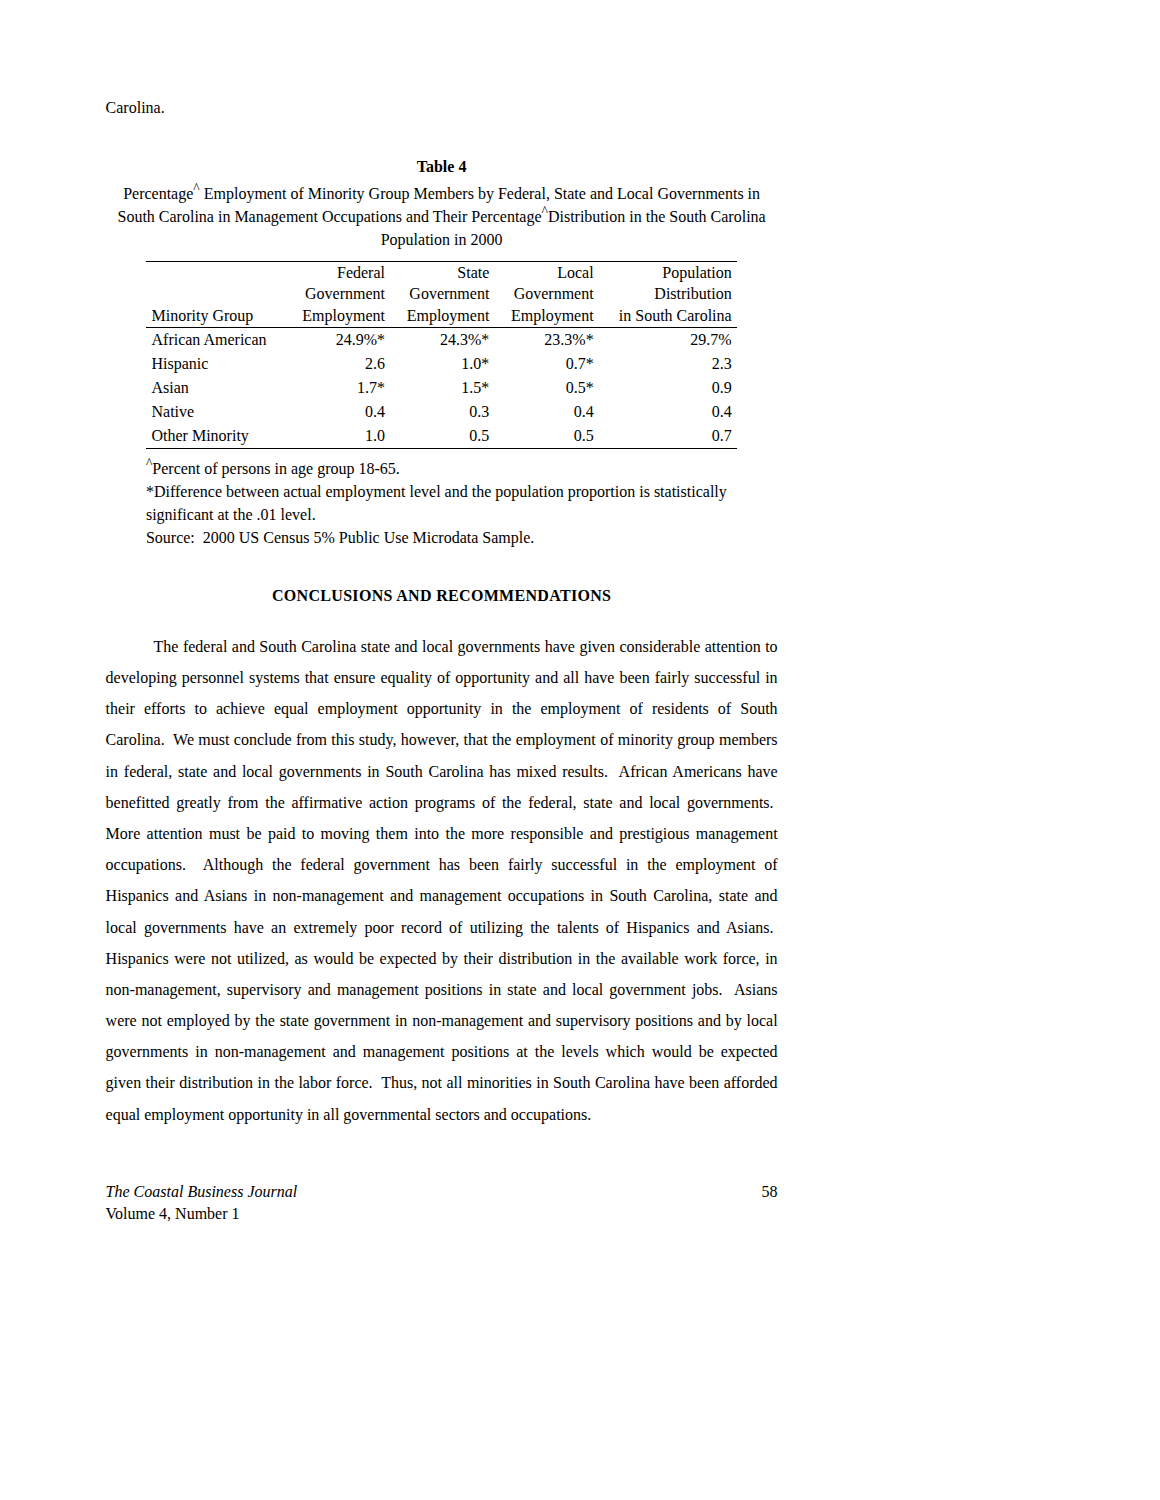Carolina.
Table 4 Percentage^ Employment of Minority Group Members by Federal, State and Local Governments in South Carolina in Management Occupations and Their Percentage^Distribution in the South Carolina Population in 2000
| | Federal | State | Local | Population |
| --- | --- | --- | --- | --- |
| | Government | Government | Government | Distribution |
| Minority Group | Employment | Employment | Employment | in South Carolina |
| African American | 24.9%* | 24.3%* | 23.3%* | 29.7% |
| Hispanic | 2.6 | 1.0* | 0.7* | 2.3 |
| Asian | 1.7* | 1.5* | 0.5* | 0.9 |
| Native | 0.4 | 0.3 | 0.4 | 0.4 |
| Other Minority | 1.0 | 0.5 | 0.5 | 0.7 |
^Percent of persons in age group 18-65.
*Difference between actual employment level and the population proportion is statistically significant at the .01 level.
Source: 2000 US Census 5% Public Use Microdata Sample.
CONCLUSIONS AND RECOMMENDATIONS
The federal and South Carolina state and local governments have given considerable attention to developing personnel systems that ensure equality of opportunity and all have been fairly successful in their efforts to achieve equal employment opportunity in the employment of residents of South Carolina. We must conclude from this study, however, that the employment of minority group members in federal, state and local governments in South Carolina has mixed results. African Americans have benefitted greatly from the affirmative action programs of the federal, state and local governments. More attention must be paid to moving them into the more responsible and prestigious management occupations. Although the federal government has been fairly successful in the employment of Hispanics and Asians in non-management and management occupations in South Carolina, state and local governments have an extremely poor record of utilizing the talents of Hispanics and Asians. Hispanics were not utilized, as would be expected by their distribution in the available work force, in non-management, supervisory and management positions in state and local government jobs. Asians were not employed by the state government in non-management and supervisory positions and by local governments in non-management and management positions at the levels which would be expected given their distribution in the labor force. Thus, not all minorities in South Carolina have been afforded equal employment opportunity in all governmental sectors and occupations.
The Coastal Business Journal
Volume 4, Number 1
58